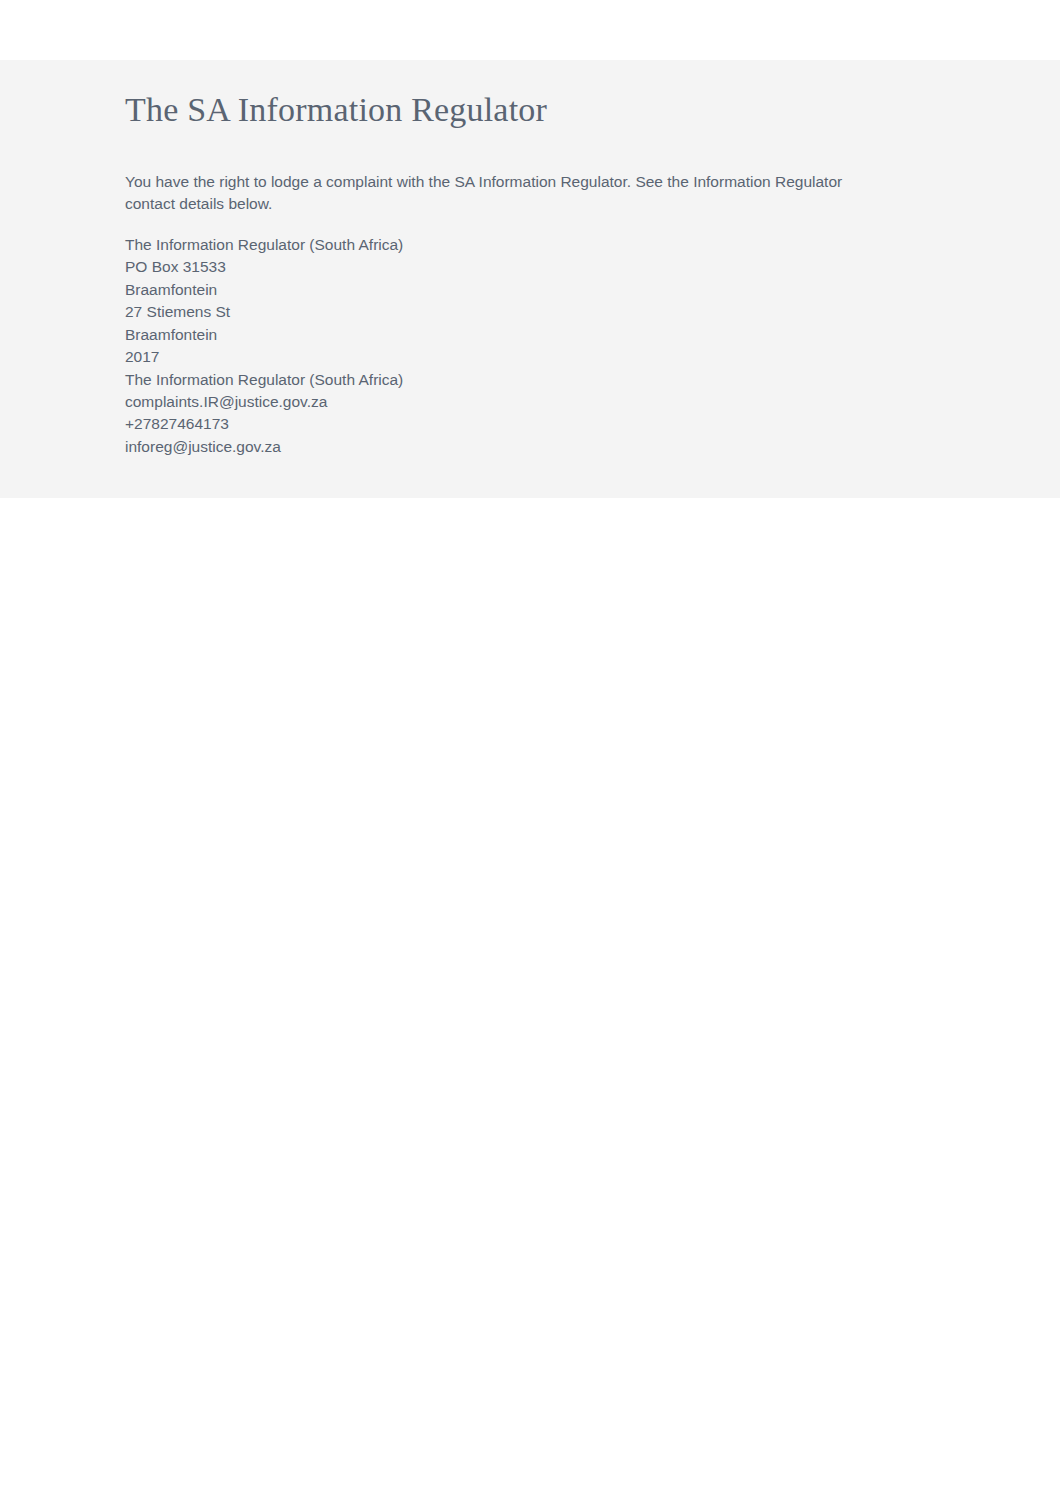The SA Information Regulator
You have the right to lodge a complaint with the SA Information Regulator. See the Information Regulator contact details below.
The Information Regulator (South Africa)
PO Box 31533
Braamfontein
27 Stiemens St
Braamfontein
2017
The Information Regulator (South Africa)
complaints.IR@justice.gov.za
+27827464173
inforeg@justice.gov.za